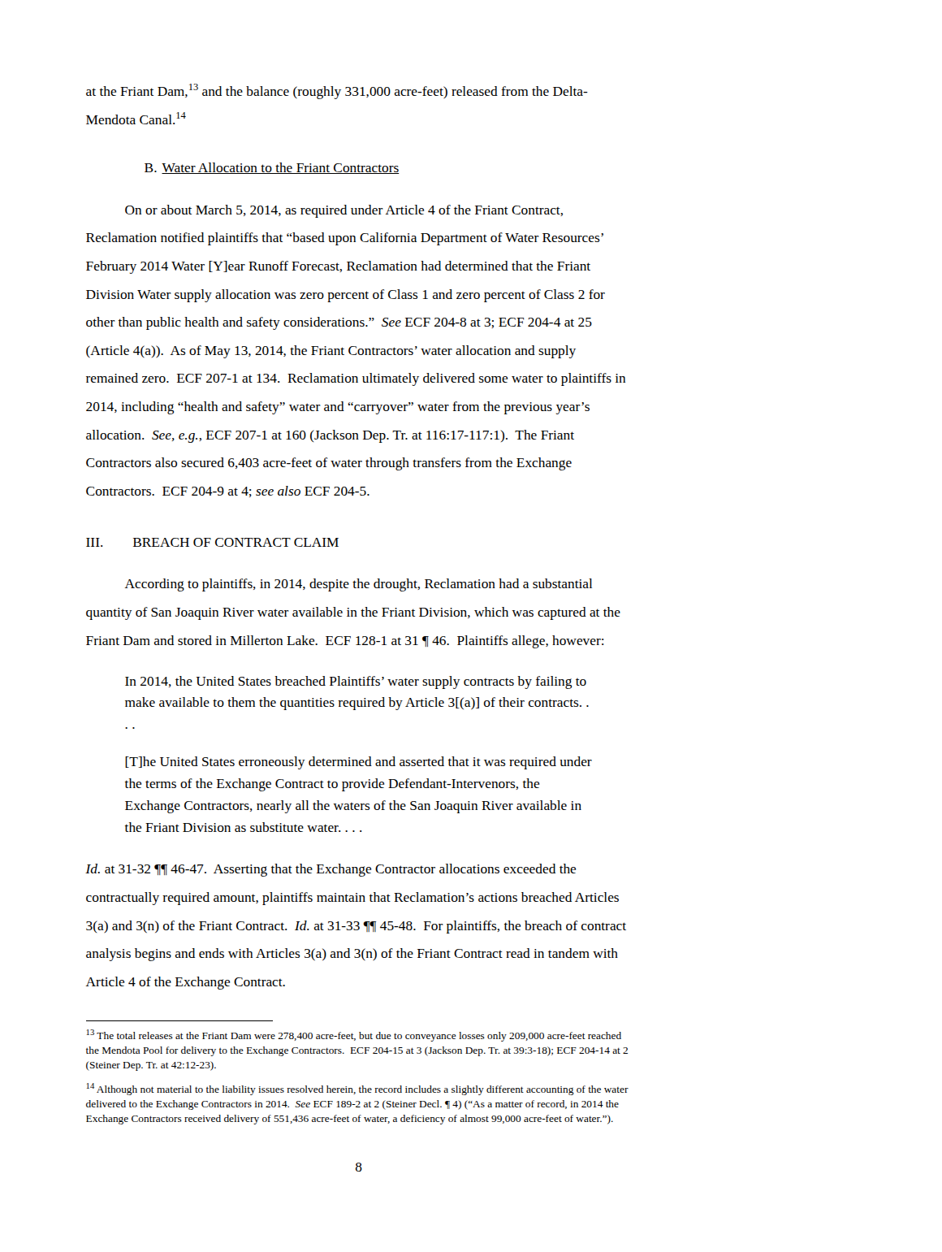at the Friant Dam,13 and the balance (roughly 331,000 acre-feet) released from the Delta-Mendota Canal.14
B. Water Allocation to the Friant Contractors
On or about March 5, 2014, as required under Article 4 of the Friant Contract, Reclamation notified plaintiffs that “based upon California Department of Water Resources’ February 2014 Water [Y]ear Runoff Forecast, Reclamation had determined that the Friant Division Water supply allocation was zero percent of Class 1 and zero percent of Class 2 for other than public health and safety considerations.” See ECF 204-8 at 3; ECF 204-4 at 25 (Article 4(a)). As of May 13, 2014, the Friant Contractors’ water allocation and supply remained zero. ECF 207-1 at 134. Reclamation ultimately delivered some water to plaintiffs in 2014, including “health and safety” water and “carryover” water from the previous year’s allocation. See, e.g., ECF 207-1 at 160 (Jackson Dep. Tr. at 116:17-117:1). The Friant Contractors also secured 6,403 acre-feet of water through transfers from the Exchange Contractors. ECF 204-9 at 4; see also ECF 204-5.
III. BREACH OF CONTRACT CLAIM
According to plaintiffs, in 2014, despite the drought, Reclamation had a substantial quantity of San Joaquin River water available in the Friant Division, which was captured at the Friant Dam and stored in Millerton Lake. ECF 128-1 at 31 ¶ 46. Plaintiffs allege, however:
In 2014, the United States breached Plaintiffs’ water supply contracts by failing to make available to them the quantities required by Article 3[(a)] of their contracts. . . .
[T]he United States erroneously determined and asserted that it was required under the terms of the Exchange Contract to provide Defendant-Intervenors, the Exchange Contractors, nearly all the waters of the San Joaquin River available in the Friant Division as substitute water. . . .
Id. at 31-32 ¶¶ 46-47. Asserting that the Exchange Contractor allocations exceeded the contractually required amount, plaintiffs maintain that Reclamation’s actions breached Articles 3(a) and 3(n) of the Friant Contract. Id. at 31-33 ¶¶ 45-48. For plaintiffs, the breach of contract analysis begins and ends with Articles 3(a) and 3(n) of the Friant Contract read in tandem with Article 4 of the Exchange Contract.
13 The total releases at the Friant Dam were 278,400 acre-feet, but due to conveyance losses only 209,000 acre-feet reached the Mendota Pool for delivery to the Exchange Contractors. ECF 204-15 at 3 (Jackson Dep. Tr. at 39:3-18); ECF 204-14 at 2 (Steiner Dep. Tr. at 42:12-23).
14 Although not material to the liability issues resolved herein, the record includes a slightly different accounting of the water delivered to the Exchange Contractors in 2014. See ECF 189-2 at 2 (Steiner Decl. ¶ 4) (“As a matter of record, in 2014 the Exchange Contractors received delivery of 551,436 acre-feet of water, a deficiency of almost 99,000 acre-feet of water.”).
8